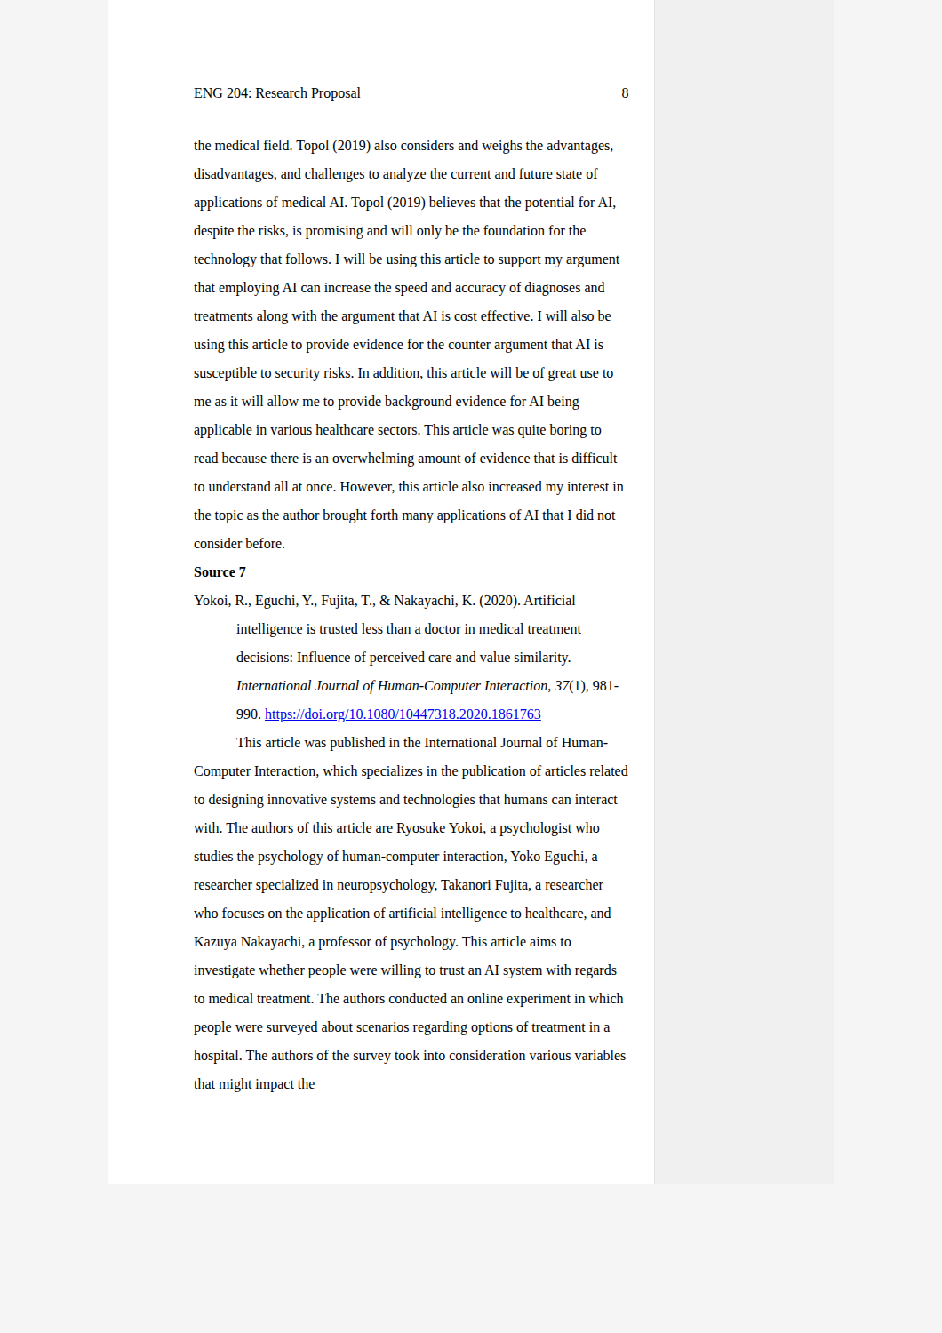ENG 204: Research Proposal 8
the medical field. Topol (2019) also considers and weighs the advantages, disadvantages, and challenges to analyze the current and future state of applications of medical AI. Topol (2019) believes that the potential for AI, despite the risks, is promising and will only be the foundation for the technology that follows. I will be using this article to support my argument that employing AI can increase the speed and accuracy of diagnoses and treatments along with the argument that AI is cost effective. I will also be using this article to provide evidence for the counter argument that AI is susceptible to security risks. In addition, this article will be of great use to me as it will allow me to provide background evidence for AI being applicable in various healthcare sectors. This article was quite boring to read because there is an overwhelming amount of evidence that is difficult to understand all at once. However, this article also increased my interest in the topic as the author brought forth many applications of AI that I did not consider before.
Source 7
Yokoi, R., Eguchi, Y., Fujita, T., & Nakayachi, K. (2020). Artificial intelligence is trusted less than a doctor in medical treatment decisions: Influence of perceived care and value similarity. International Journal of Human-Computer Interaction, 37(1), 981-990. https://doi.org/10.1080/10447318.2020.1861763
This article was published in the International Journal of Human-Computer Interaction, which specializes in the publication of articles related to designing innovative systems and technologies that humans can interact with. The authors of this article are Ryosuke Yokoi, a psychologist who studies the psychology of human-computer interaction, Yoko Eguchi, a researcher specialized in neuropsychology, Takanori Fujita, a researcher who focuses on the application of artificial intelligence to healthcare, and Kazuya Nakayachi, a professor of psychology. This article aims to investigate whether people were willing to trust an AI system with regards to medical treatment. The authors conducted an online experiment in which people were surveyed about scenarios regarding options of treatment in a hospital. The authors of the survey took into consideration various variables that might impact the